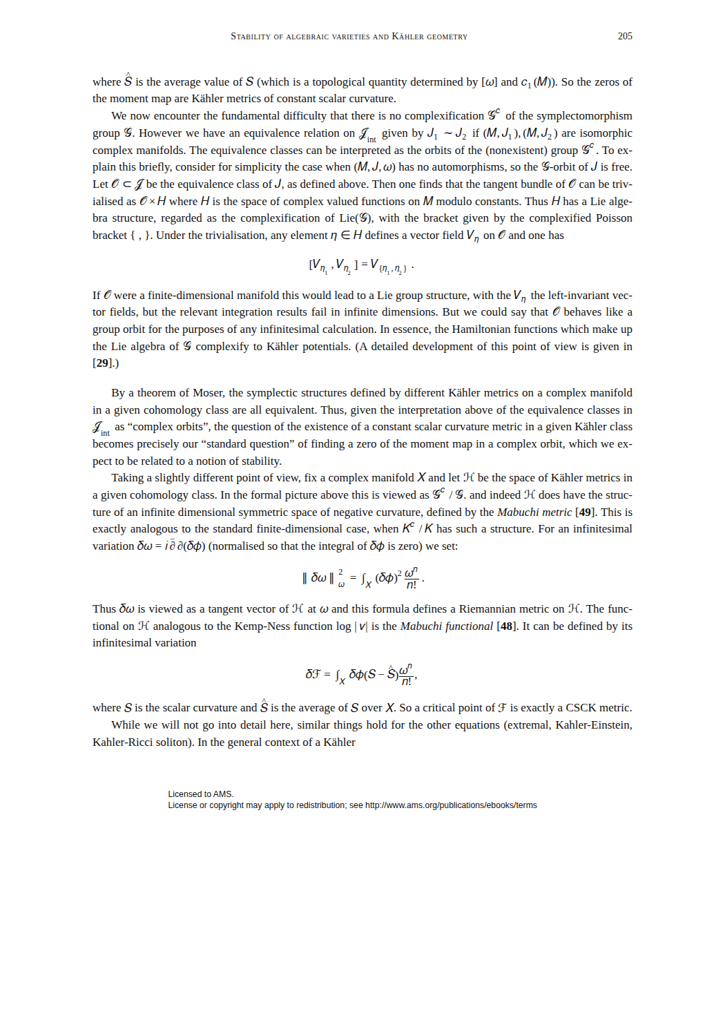Stability of algebraic varieties and Kähler geometry 205
where S^ is the average value of S (which is a topological quantity determined by [ω] and c1(M)). So the zeros of the moment map are Kähler metrics of constant scalar curvature.
We now encounter the fundamental difficulty that there is no complexification 𝒢c of the symplectomorphism group 𝒢. However we have an equivalence relation on 𝒥int given by J1∼J2 if (M,J1),(M,J2) are isomorphic complex manifolds. The equivalence classes can be interpreted as the orbits of the (nonexistent) group 𝒢c. To explain this briefly, consider for simplicity the case when (M,J,ω) has no automorphisms, so the 𝒢-orbit of J is free. Let 𝒪⊂𝒥 be the equivalence class of J, as defined above. Then one finds that the tangent bundle of 𝒪 can be trivialised as 𝒪×H where H is the space of complex valued functions on M modulo constants. Thus H has a Lie algebra structure, regarded as the complexification of Lie(𝒢), with the bracket given by the complexified Poisson bracket { , }. Under the trivialisation, any element η∈H defines a vector field Vη on 𝒪 and one has
[Vη1,Vη2] = V{η1,η2} .
If 𝒪 were a finite-dimensional manifold this would lead to a Lie group structure, with the Vη the left-invariant vector fields, but the relevant integration results fail in infinite dimensions. But we could say that 𝒪 behaves like a group orbit for the purposes of any infinitesimal calculation. In essence, the Hamiltonian functions which make up the Lie algebra of 𝒢 complexify to Kähler potentials. (A detailed development of this point of view is given in [29].)
By a theorem of Moser, the symplectic structures defined by different Kähler metrics on a complex manifold in a given cohomology class are all equivalent. Thus, given the interpretation above of the equivalence classes in 𝒥int as “complex orbits”, the question of the existence of a constant scalar curvature metric in a given Kähler class becomes precisely our “standard question” of finding a zero of the moment map in a complex orbit, which we expect to be related to a notion of stability.
Taking a slightly different point of view, fix a complex manifold X and let ℋ be the space of Kähler metrics in a given cohomology class. In the formal picture above this is viewed as 𝒢c/𝒢. and indeed ℋ does have the structure of an infinite dimensional symmetric space of negative curvature, defined by the Mabuchi metric [49]. This is exactly analogous to the standard finite-dimensional case, when Kc/K has such a structure. For an infinitesimal variation δω=i∂¯∂(δϕ) (normalised so that the integral of δϕ is zero) we set:
∥δω∥ω2 = ∫X (δϕ)2 ωnn! .
Thus δω is viewed as a tangent vector of ℋ at ω and this formula defines a Riemannian metric on ℋ. The functional on ℋ analogous to the Kemp-Ness function log|v| is the Mabuchi functional [48]. It can be defined by its infinitesimal variation
δℱ = ∫X δϕ (S−S^) ωnn! ,
where S is the scalar curvature and S^ is the average of S over X. So a critical point of ℱ is exactly a CSCK metric.
While we will not go into detail here, similar things hold for the other equations (extremal, Kahler-Einstein, Kahler-Ricci soliton). In the general context of a Kähler
Licensed to AMS.
License or copyright may apply to redistribution; see http://www.ams.org/publications/ebooks/terms